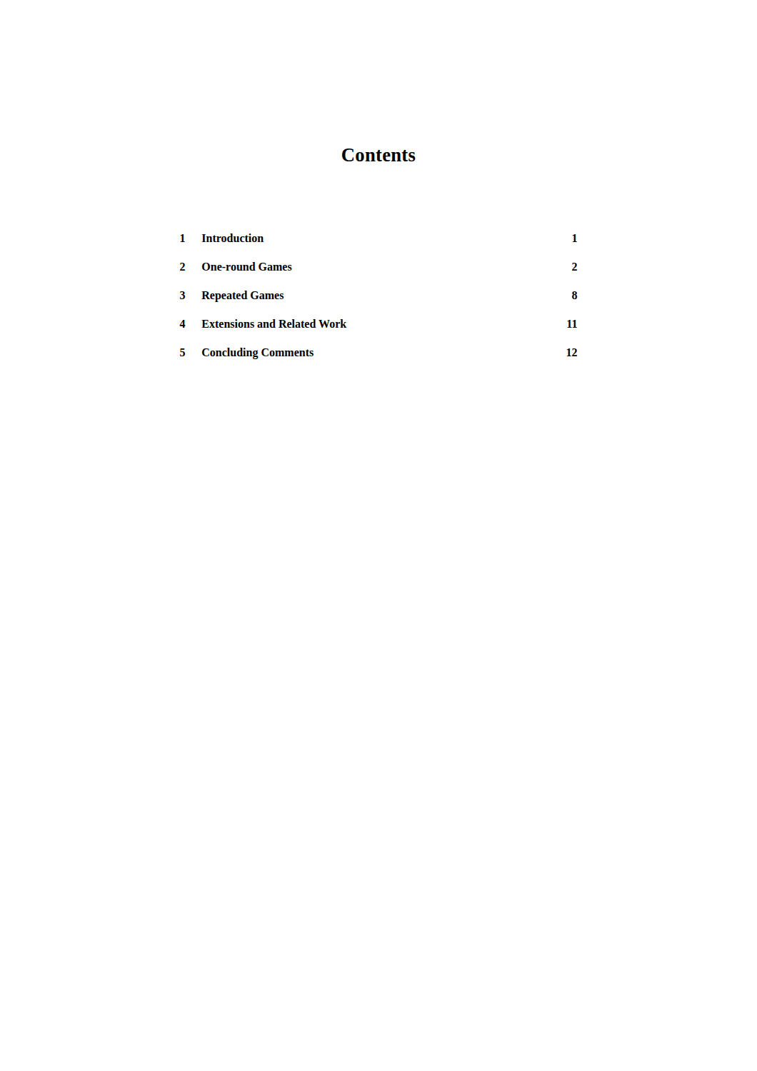Contents
| 1 | Introduction | 1 |
| 2 | One-round Games | 2 |
| 3 | Repeated Games | 8 |
| 4 | Extensions and Related Work | 11 |
| 5 | Concluding Comments | 12 |